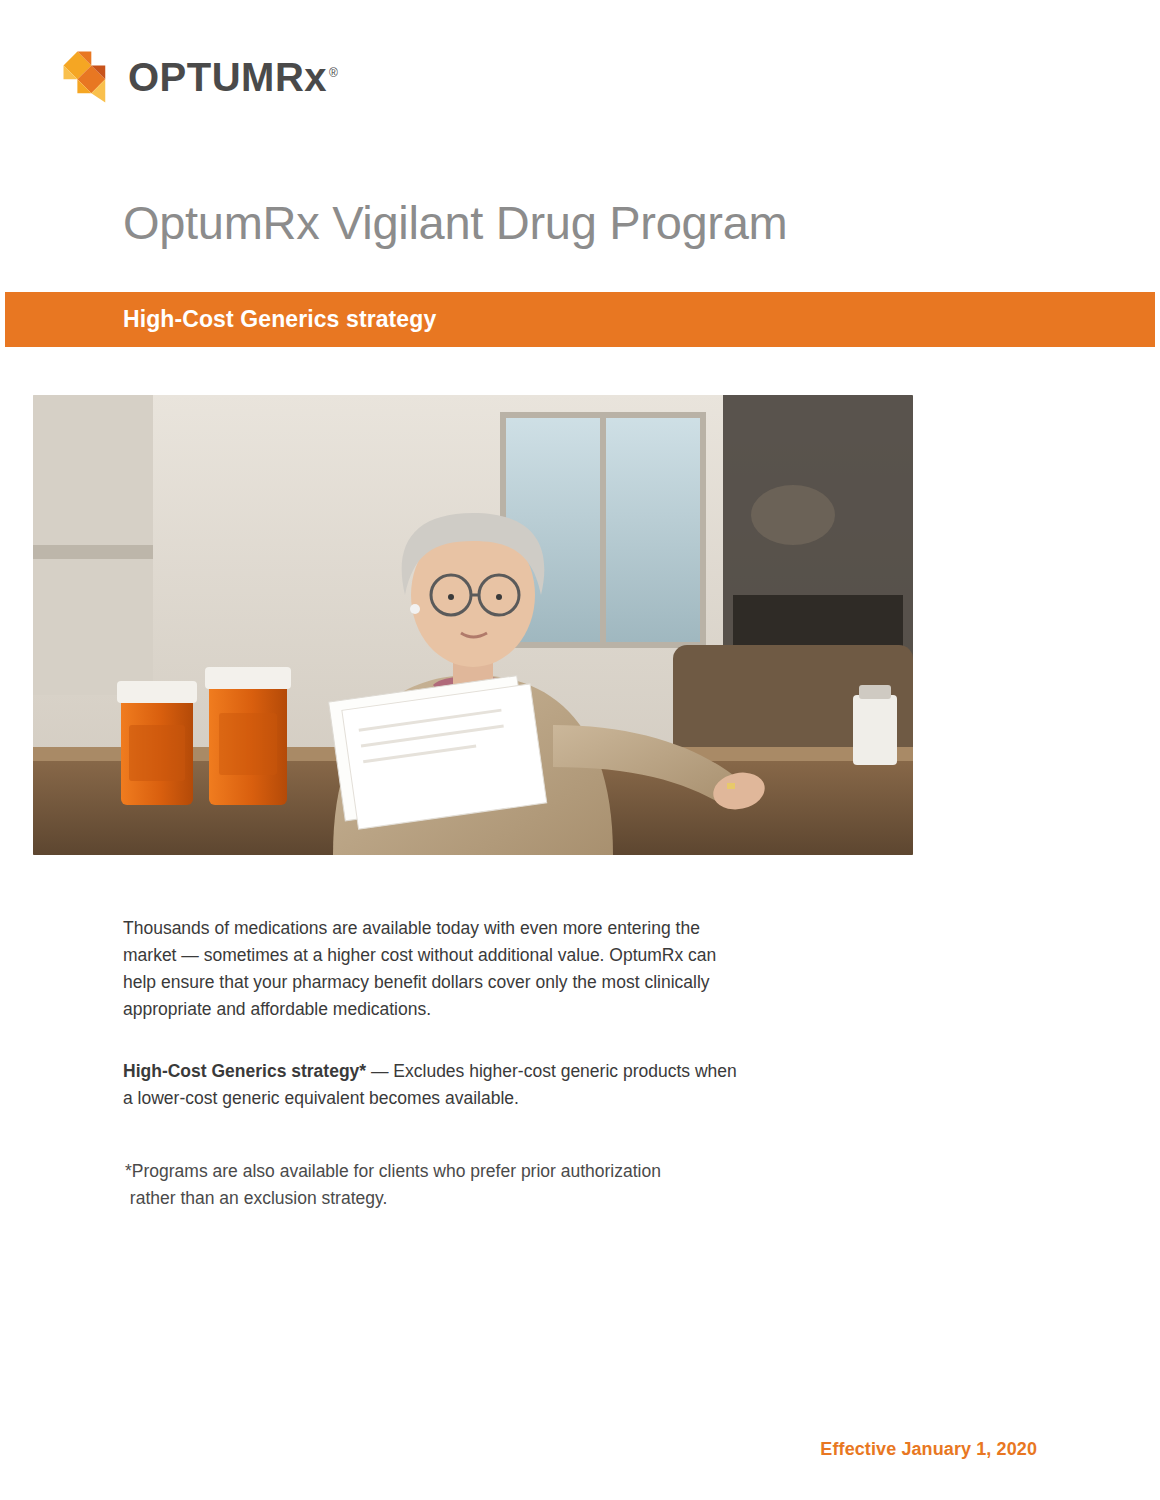OPTUMRx®
OptumRx Vigilant Drug Program
High-Cost Generics strategy
Thousands of medications are available today with even more entering the market — sometimes at a higher cost without additional value. OptumRx can help ensure that your pharmacy benefit dollars cover only the most clinically appropriate and affordable medications.
High-Cost Generics strategy* — Excludes higher-cost generic products when a lower-cost generic equivalent becomes available.
*Programs are also available for clients who prefer prior authorization
rather than an exclusion strategy.
Effective January 1, 2020